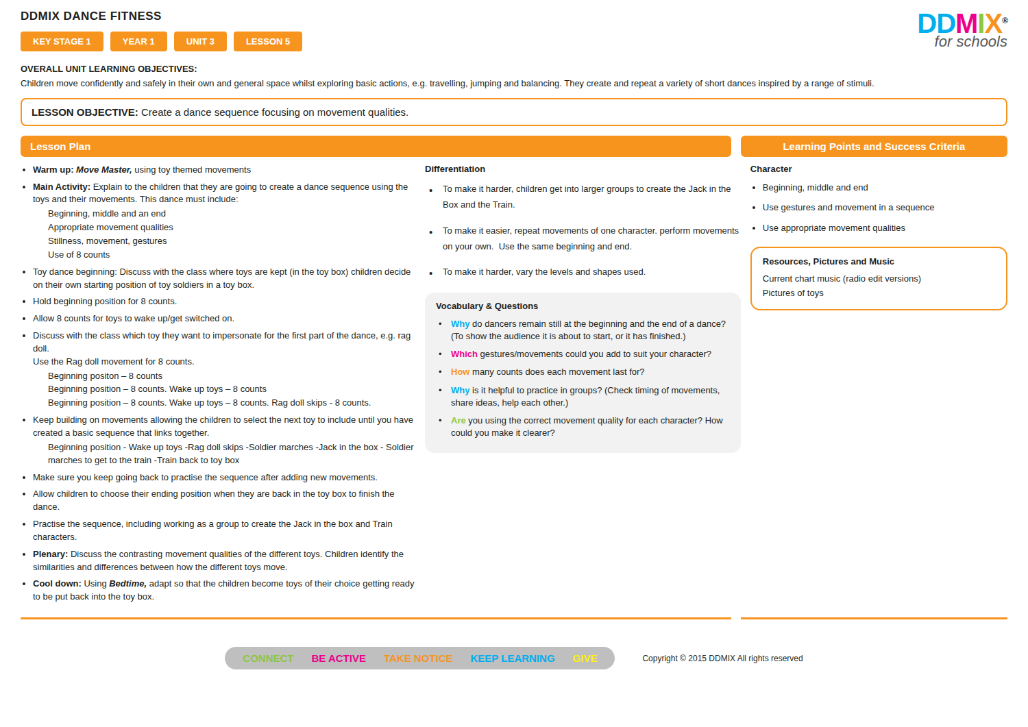DDMIX DANCE FITNESS
KEY STAGE 1
YEAR 1
UNIT 3
LESSON 5
DDMIX®
for schools
OVERALL UNIT LEARNING OBJECTIVES:
Children move confidently and safely in their own and general space whilst exploring basic actions, e.g. travelling, jumping and balancing. They create and repeat a variety of short dances inspired by a range of stimuli.
LESSON OBJECTIVE: Create a dance sequence focusing on movement qualities.
Lesson Plan
Learning Points and Success Criteria
Warm up: Move Master, using toy themed movements
Main Activity: Explain to the children that they are going to create a dance sequence using the toys and their movements. This dance must include:
Beginning, middle and an end
Appropriate movement qualities
Stillness, movement, gestures
Use of 8 counts
Toy dance beginning: Discuss with the class where toys are kept (in the toy box) children decide on their own starting position of toy soldiers in a toy box.
Hold beginning position for 8 counts.
Allow 8 counts for toys to wake up/get switched on.
Discuss with the class which toy they want to impersonate for the first part of the dance, e.g. rag doll.
Use the Rag doll movement for 8 counts.
Beginning positon – 8 counts
Beginning position – 8 counts. Wake up toys – 8 counts
Beginning position – 8 counts. Wake up toys – 8 counts. Rag doll skips - 8 counts.
Keep building on movements allowing the children to select the next toy to include until you have created a basic sequence that links together.
Beginning position - Wake up toys -Rag doll skips -Soldier marches -Jack in the box - Soldier marches to get to the train -Train back to toy box
Make sure you keep going back to practise the sequence after adding new movements.
Allow children to choose their ending position when they are back in the toy box to finish the dance.
Practise the sequence, including working as a group to create the Jack in the box and Train characters.
Plenary: Discuss the contrasting movement qualities of the different toys. Children identify the similarities and differences between how the different toys move.
Cool down: Using Bedtime, adapt so that the children become toys of their choice getting ready to be put back into the toy box.
Differentiation
To make it harder, children get into larger groups to create the Jack in the Box and the Train.
To make it easier, repeat movements of one character. perform movements on your own. Use the same beginning and end.
To make it harder, vary the levels and shapes used.
Vocabulary & Questions
Why do dancers remain still at the beginning and the end of a dance? (To show the audience it is about to start, or it has finished.)
Which gestures/movements could you add to suit your character?
How many counts does each movement last for?
Why is it helpful to practice in groups? (Check timing of movements, share ideas, help each other.)
Are you using the correct movement quality for each character? How could you make it clearer?
Character
Beginning, middle and end
Use gestures and movement in a sequence
Use appropriate movement qualities
Resources, Pictures and Music
Current chart music (radio edit versions)
Pictures of toys
CONNECT BE ACTIVE TAKE NOTICE KEEP LEARNING GIVE
Copyright © 2015 DDMIX All rights reserved